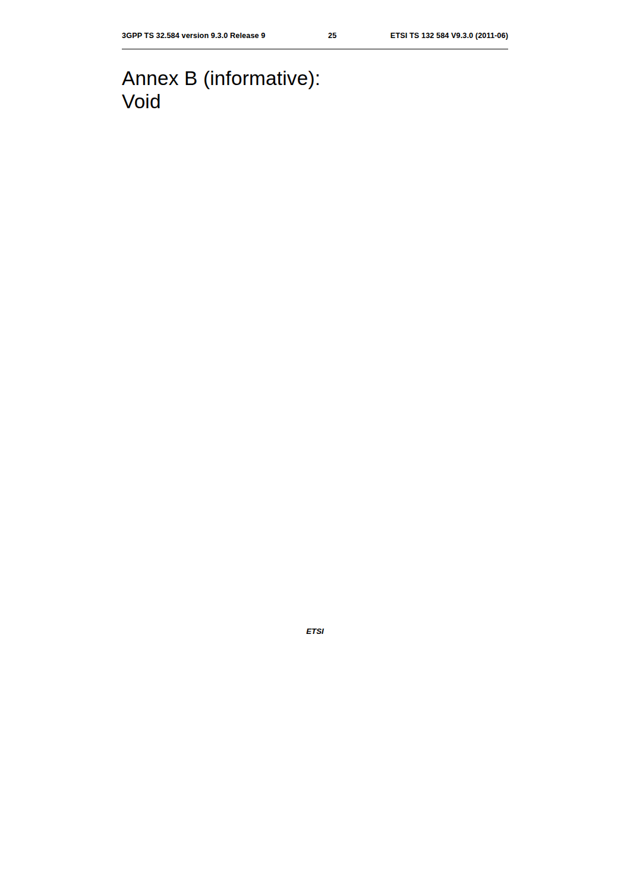3GPP TS 32.584 version 9.3.0 Release 9
25
ETSI TS 132 584 V9.3.0 (2011-06)
Annex B (informative):
Void
ETSI